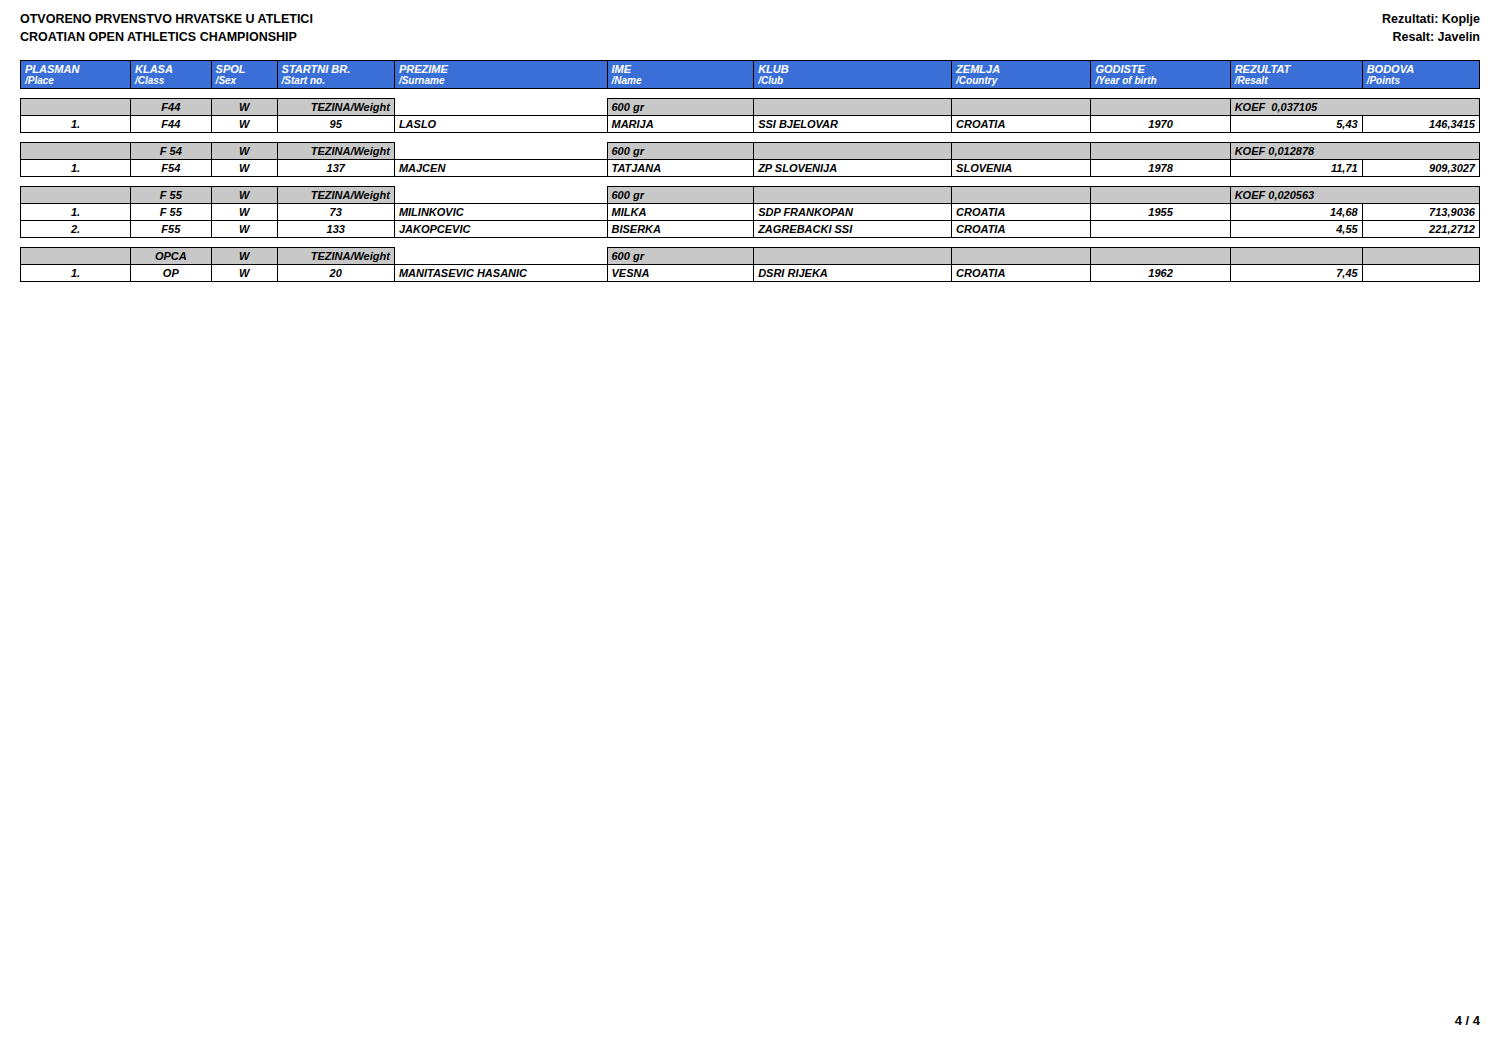OTVORENO PRVENSTVO HRVATSKE U ATLETICI
CROATIAN OPEN ATHLETICS CHAMPIONSHIP
Rezultati: Koplje
Resalt: Javelin
| PLASMAN /Place | KLASA /Class | SPOL /Sex | STARTNI BR. /Start no. | PREZIME /Surname | IME /Name | KLUB /Club | ZEMLJA /Country | GODISTE /Year of birth | REZULTAT /Resalt | BODOVA /Points |
| --- | --- | --- | --- | --- | --- | --- | --- | --- | --- | --- |
| | F44 | W | TEZINA/Weight | | 600 gr | | | | KOEF 0,037105 |
| 1. | F44 | W | 95 | LASLO | MARIJA | SSI BJELOVAR | CROATIA | 1970 | 5,43 | 146,3415 |
| | F 54 | W | TEZINA/Weight | | 600 gr | | | | KOEF 0,012878 |
| 1. | F54 | W | 137 | MAJCEN | TATJANA | ZP SLOVENIJA | SLOVENIA | 1978 | 11,71 | 909,3027 |
| | F 55 | W | TEZINA/Weight | | 600 gr | | | | KOEF 0,020563 |
| 1. | F 55 | W | 73 | MILINKOVIC | MILKA | SDP FRANKOPAN | CROATIA | 1955 | 14,68 | 713,9036 |
| 2. | F55 | W | 133 | JAKOPCEVIC | BISERKA | ZAGREBACKI SSI | CROATIA | | 4,55 | 221,2712 |
| | OPCA | W | TEZINA/Weight | | 600 gr | | | | | |
| 1. | OP | W | 20 | MANITASEVIC HASANIC | VESNA | DSRI RIJEKA | CROATIA | 1962 | 7,45 | |
4 / 4